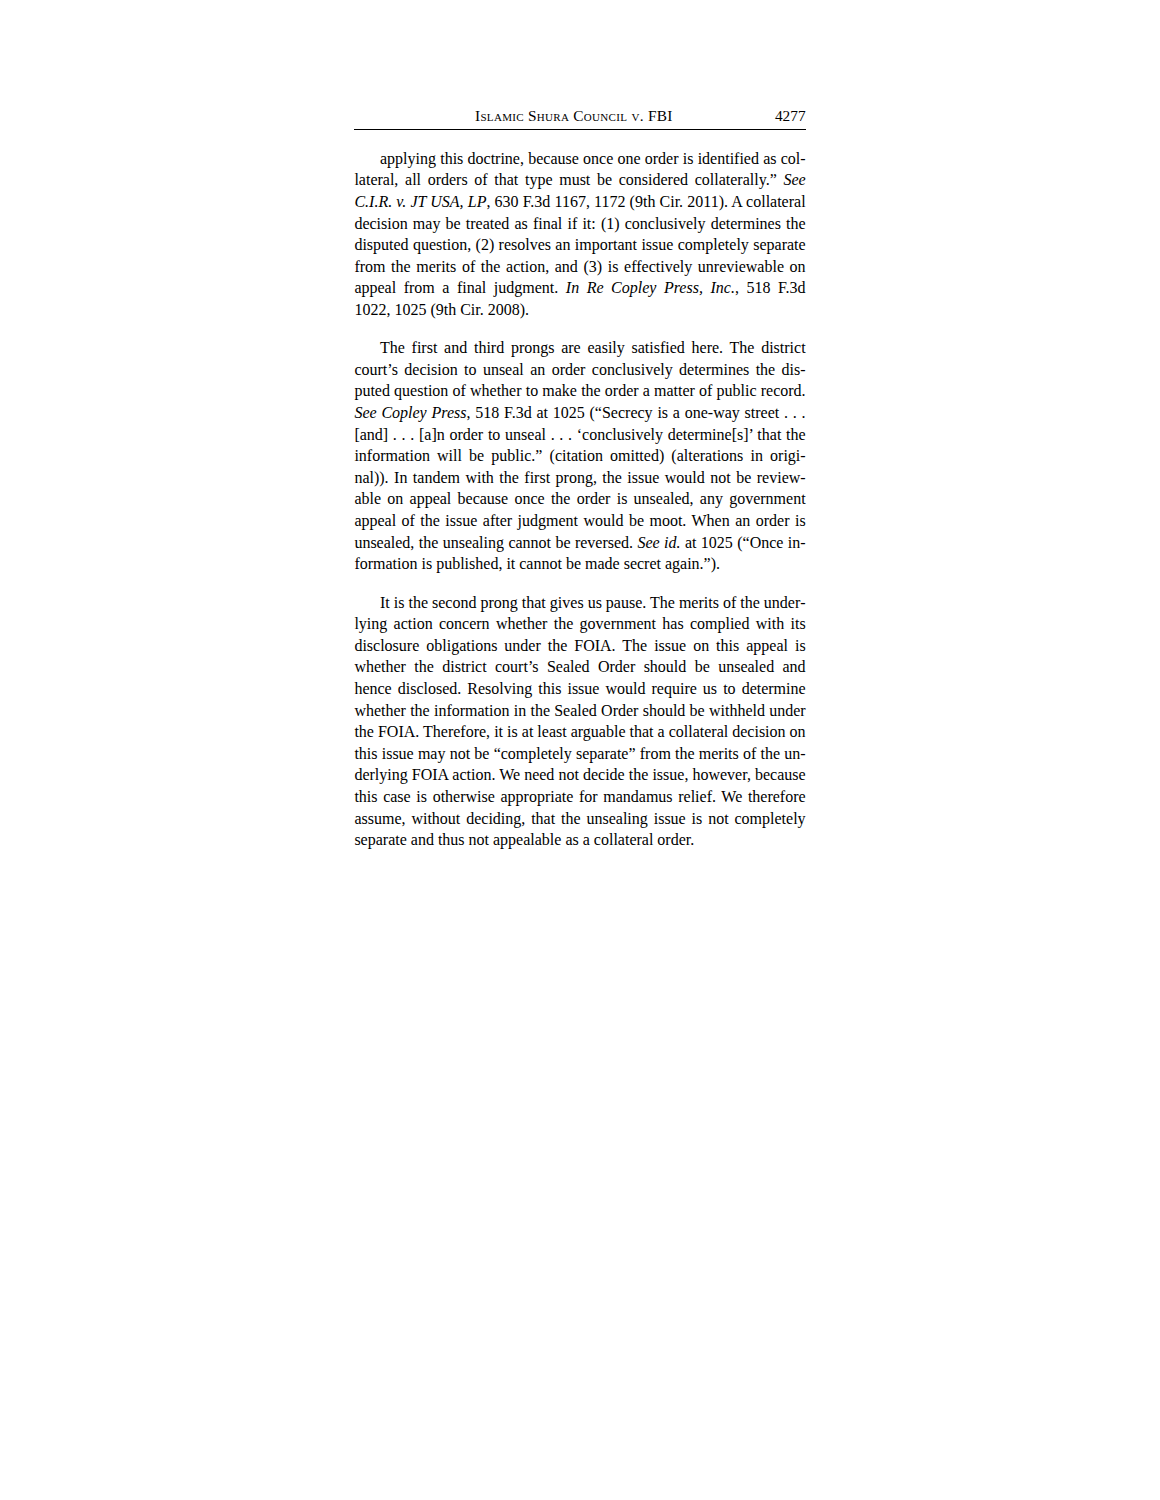Islamic Shura Council v. FBI 4277
applying this doctrine, because once one order is identified as collateral, all orders of that type must be considered collaterally.” See C.I.R. v. JT USA, LP, 630 F.3d 1167, 1172 (9th Cir. 2011). A collateral decision may be treated as final if it: (1) conclusively determines the disputed question, (2) resolves an important issue completely separate from the merits of the action, and (3) is effectively unreviewable on appeal from a final judgment. In Re Copley Press, Inc., 518 F.3d 1022, 1025 (9th Cir. 2008).
The first and third prongs are easily satisfied here. The district court’s decision to unseal an order conclusively determines the disputed question of whether to make the order a matter of public record. See Copley Press, 518 F.3d at 1025 (“Secrecy is a one-way street . . . [and] . . . [a]n order to unseal . . . ‘conclusively determine[s]’ that the information will be public.” (citation omitted) (alterations in original)). In tandem with the first prong, the issue would not be reviewable on appeal because once the order is unsealed, any government appeal of the issue after judgment would be moot. When an order is unsealed, the unsealing cannot be reversed. See id. at 1025 (“Once information is published, it cannot be made secret again.”).
It is the second prong that gives us pause. The merits of the underlying action concern whether the government has complied with its disclosure obligations under the FOIA. The issue on this appeal is whether the district court’s Sealed Order should be unsealed and hence disclosed. Resolving this issue would require us to determine whether the information in the Sealed Order should be withheld under the FOIA. Therefore, it is at least arguable that a collateral decision on this issue may not be “completely separate” from the merits of the underlying FOIA action. We need not decide the issue, however, because this case is otherwise appropriate for mandamus relief. We therefore assume, without deciding, that the unsealing issue is not completely separate and thus not appealable as a collateral order.